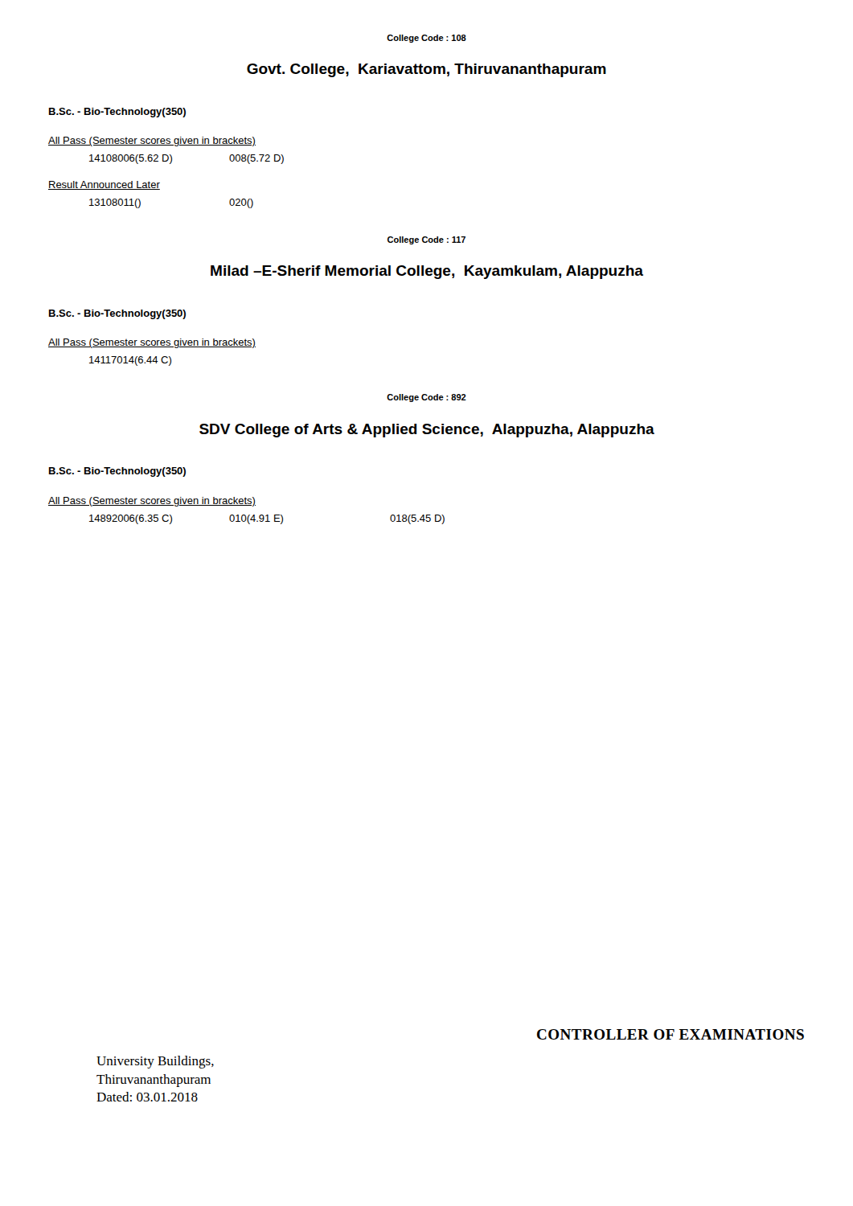College Code : 108
Govt. College, Kariavattom, Thiruvananthapuram
B.Sc. - Bio-Technology(350)
All Pass (Semester scores given in brackets)
14108006(5.62 D) 008(5.72 D)
Result Announced Later
13108011() 020()
College Code : 117
Milad –E-Sherif Memorial College, Kayamkulam, Alappuzha
B.Sc. - Bio-Technology(350)
All Pass (Semester scores given in brackets)
14117014(6.44 C)
College Code : 892
SDV College of Arts & Applied Science, Alappuzha, Alappuzha
B.Sc. - Bio-Technology(350)
All Pass (Semester scores given in brackets)
14892006(6.35 C) 010(4.91 E) 018(5.45 D)
CONTROLLER OF EXAMINATIONS
University Buildings,
Thiruvananthapuram
Dated: 03.01.2018